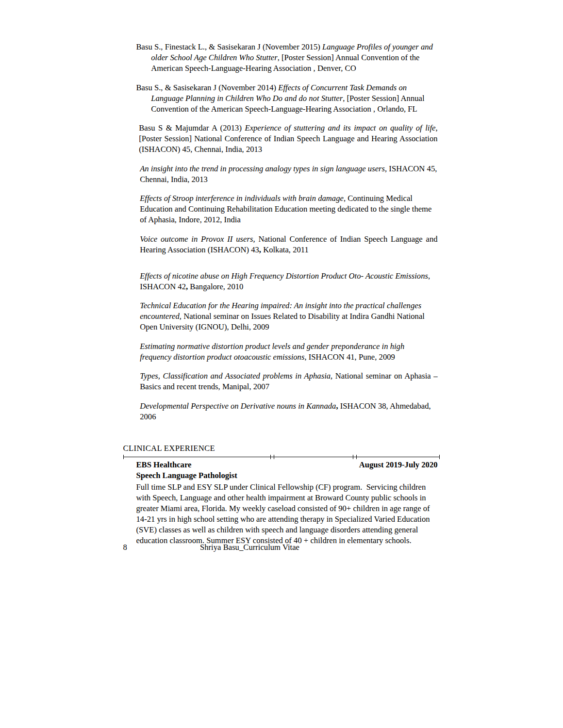Basu S., Finestack L., & Sasisekaran J (November 2015) Language Profiles of younger and older School Age Children Who Stutter, [Poster Session] Annual Convention of the American Speech-Language-Hearing Association , Denver, CO
Basu S., & Sasisekaran J (November 2014) Effects of Concurrent Task Demands on Language Planning in Children Who Do and do not Stutter, [Poster Session] Annual Convention of the American Speech-Language-Hearing Association , Orlando, FL
Basu S & Majumdar A (2013) Experience of stuttering and its impact on quality of life, [Poster Session] National Conference of Indian Speech Language and Hearing Association (ISHACON) 45, Chennai, India, 2013
An insight into the trend in processing analogy types in sign language users, ISHACON 45, Chennai, India, 2013
Effects of Stroop interference in individuals with brain damage, Continuing Medical Education and Continuing Rehabilitation Education meeting dedicated to the single theme of Aphasia, Indore, 2012, India
Voice outcome in Provox II users, National Conference of Indian Speech Language and Hearing Association (ISHACON) 43, Kolkata, 2011
Effects of nicotine abuse on High Frequency Distortion Product Oto- Acoustic Emissions, ISHACON 42, Bangalore, 2010
Technical Education for the Hearing impaired: An insight into the practical challenges encountered, National seminar on Issues Related to Disability at Indira Gandhi National Open University (IGNOU), Delhi, 2009
Estimating normative distortion product levels and gender preponderance in high frequency distortion product otoacoustic emissions, ISHACON 41, Pune, 2009
Types, Classification and Associated problems in Aphasia, National seminar on Aphasia – Basics and recent trends, Manipal, 2007
Developmental Perspective on Derivative nouns in Kannada, ISHACON 38, Ahmedabad, 2006
CLINICAL EXPERIENCE
EBS Healthcare August 2019-July 2020
Speech Language Pathologist
Full time SLP and ESY SLP under Clinical Fellowship (CF) program. Servicing children with Speech, Language and other health impairment at Broward County public schools in greater Miami area, Florida. My weekly caseload consisted of 90+ children in age range of 14-21 yrs in high school setting who are attending therapy in Specialized Varied Education (SVE) classes as well as children with speech and language disorders attending general education classroom. Summer ESY consisted of 40 + children in elementary schools.
8 Shriya Basu_Curriculum Vitae